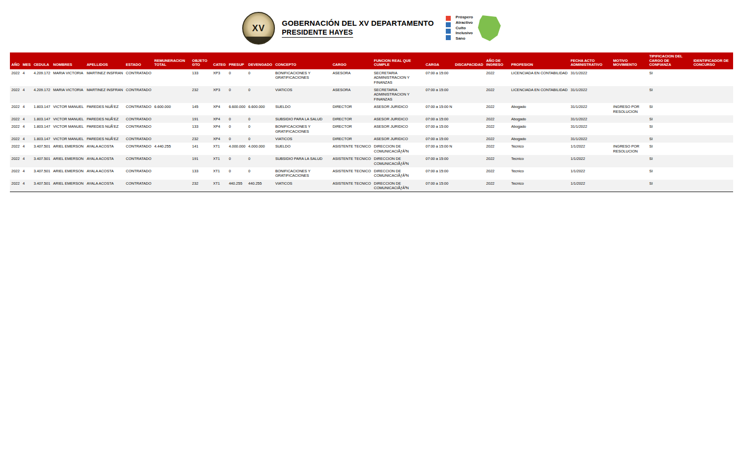GOBERNACIÓN DEL XV DEPARTAMENTO
PRESIDENTE HAYES
Próspero Atractivo Culto Inclusivo Sano
| AÑO | MES | CEDULA | NOMBRES | APELLIDOS | ESTADO | REMUNERACION TOTAL | OBJETO GTO | CATEG | PRESUP | DEVENGADO | CONCEPTO | CARGO | FUNCION REAL QUE CUMPLE | CARGA | DISCAPACIDAD | AÑO DE INGRESO | PROFESION | FECHA ACTO ADMINISTRATIVO | MOTIVO MOVIMIENTO | TIPIFICACION DEL CARGO DE CONFIANZA | IDENTIFICADOR DE CONCURSO |
| --- | --- | --- | --- | --- | --- | --- | --- | --- | --- | --- | --- | --- | --- | --- | --- | --- | --- | --- | --- | --- | --- |
| 2022 | 4 | 4.209.172 | MARIA VICTORIA | MARTINEZ INSFRAN | CONTRATADO | | 133 | XP3 | 0 | 0 | BONIFICACIONES Y GRATIFICACIONES | ASESORA | SECRETARIA ADMINISTRACION Y FINANZAS | 07:00 a 15:00 | | 2022 | LICENCIADA EN CONTABILIDAD | 31/1/2022 | | SI | |
| 2022 | 4 | 4.209.172 | MARIA VICTORIA | MARTINEZ INSFRAN | CONTRATADO | | 232 | XP3 | 0 | 0 | VIATICOS | ASESORA | SECRETARIA ADMINISTRACION Y FINANZAS | 07:00 a 15:00 | | 2022 | LICENCIADA EN CONTABILIDAD | 31/1/2022 | | SI | |
| 2022 | 4 | 1.803.147 | VICTOR MANUEL | PAREDES NUÃ‘EZ | CONTRATADO | 6.600.000 | 145 | XP4 | 6.600.000 | 6.600.000 | SUELDO | DIRECTOR | ASESOR JURIDICO | 07:00 a 15:00 N | | 2022 | Abogado | 31/1/2022 | INGRESO POR RESOLUCION | SI | |
| 2022 | 4 | 1.803.147 | VICTOR MANUEL | PAREDES NUÃ‘EZ | CONTRATADO | | 191 | XP4 | 0 | 0 | SUBSIDIO PARA LA SALUD | DIRECTOR | ASESOR JURIDICO | 07:00 a 15:00 | | 2022 | Abogado | 31/1/2022 | | SI | |
| 2022 | 4 | 1.803.147 | VICTOR MANUEL | PAREDES NUÃ‘EZ | CONTRATADO | | 133 | XP4 | 0 | 0 | BONIFICACIONES Y GRATIFICACIONES | DIRECTOR | ASESOR JURIDICO | 07:00 a 15:00 | | 2022 | Abogado | 31/1/2022 | | SI | |
| 2022 | 4 | 1.803.147 | VICTOR MANUEL | PAREDES NUÃ‘EZ | CONTRATADO | | 232 | XP4 | 0 | 0 | VIATICOS | DIRECTOR | ASESOR JURIDICO | 07:00 a 15:00 | | 2022 | Abogado | 31/1/2022 | | SI | |
| 2022 | 4 | 3.407.501 | ARIEL EMERSON | AYALA ACOSTA | CONTRATADO | 4.440.255 | 141 | XT1 | 4.000.000 | 4.000.000 | SUELDO | ASISTENTE TECNICO | DIRECCION DE COMUNICACIÃƒÂ³N | 07:00 a 15:00 N | | 2022 | Tecnico | 1/1/2022 | INGRESO POR RESOLUCION | SI | |
| 2022 | 4 | 3.407.501 | ARIEL EMERSON | AYALA ACOSTA | CONTRATADO | | 191 | XT1 | 0 | 0 | SUBSIDIO PARA LA SALUD | ASISTENTE TECNICO | DIRECCION DE COMUNICACIÃƒÂ³N | 07:00 a 15:00 | | 2022 | Tecnico | 1/1/2022 | | SI | |
| 2022 | 4 | 3.407.501 | ARIEL EMERSON | AYALA ACOSTA | CONTRATADO | | 133 | XT1 | 0 | 0 | BONIFICACIONES Y GRATIFICACIONES | ASISTENTE TECNICO | DIRECCION DE COMUNICACIÃƒÂ³N | 07:00 a 15:00 | | 2022 | Tecnico | 1/1/2022 | | SI | |
| 2022 | 4 | 3.407.501 | ARIEL EMERSON | AYALA ACOSTA | CONTRATADO | | 232 | XT1 | 440.255 | 440.255 | VIATICOS | ASISTENTE TECNICO | DIRECCION DE COMUNICACIÃƒÂ³N | 07:00 a 15:00 | | 2022 | Tecnico | 1/1/2022 | | SI | |